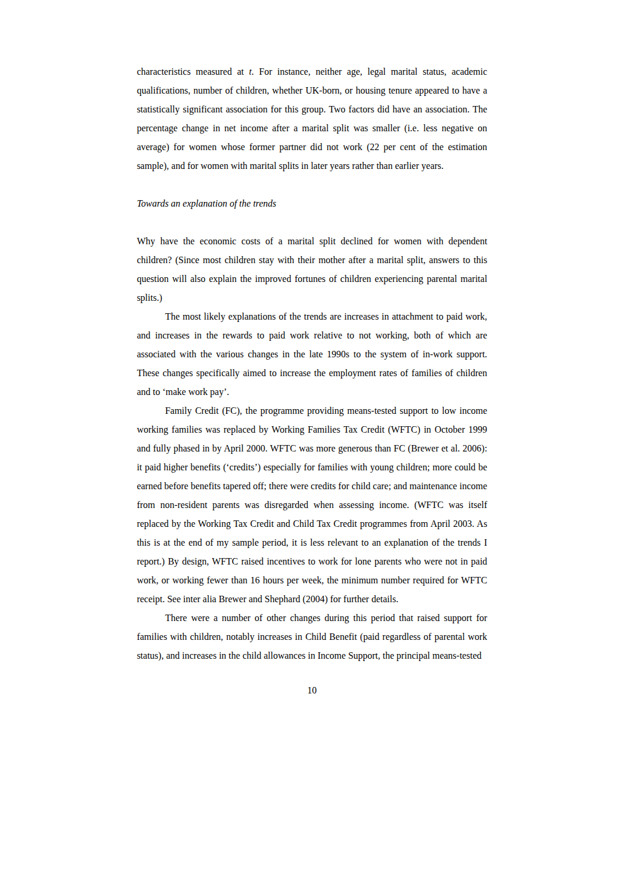characteristics measured at t. For instance, neither age, legal marital status, academic qualifications, number of children, whether UK-born, or housing tenure appeared to have a statistically significant association for this group. Two factors did have an association. The percentage change in net income after a marital split was smaller (i.e. less negative on average) for women whose former partner did not work (22 per cent of the estimation sample), and for women with marital splits in later years rather than earlier years.
Towards an explanation of the trends
Why have the economic costs of a marital split declined for women with dependent children? (Since most children stay with their mother after a marital split, answers to this question will also explain the improved fortunes of children experiencing parental marital splits.)
The most likely explanations of the trends are increases in attachment to paid work, and increases in the rewards to paid work relative to not working, both of which are associated with the various changes in the late 1990s to the system of in-work support. These changes specifically aimed to increase the employment rates of families of children and to ‘make work pay’.
Family Credit (FC), the programme providing means-tested support to low income working families was replaced by Working Families Tax Credit (WFTC) in October 1999 and fully phased in by April 2000. WFTC was more generous than FC (Brewer et al. 2006): it paid higher benefits (‘credits’) especially for families with young children; more could be earned before benefits tapered off; there were credits for child care; and maintenance income from non-resident parents was disregarded when assessing income. (WFTC was itself replaced by the Working Tax Credit and Child Tax Credit programmes from April 2003. As this is at the end of my sample period, it is less relevant to an explanation of the trends I report.) By design, WFTC raised incentives to work for lone parents who were not in paid work, or working fewer than 16 hours per week, the minimum number required for WFTC receipt. See inter alia Brewer and Shephard (2004) for further details.
There were a number of other changes during this period that raised support for families with children, notably increases in Child Benefit (paid regardless of parental work status), and increases in the child allowances in Income Support, the principal means-tested
10